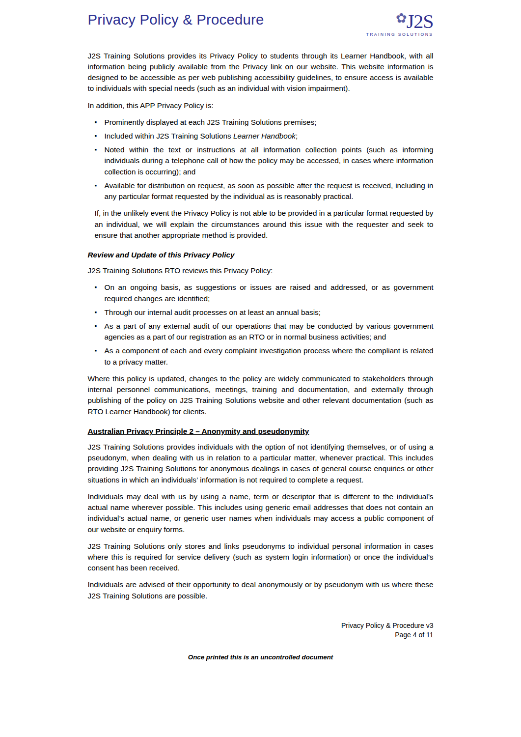Privacy Policy & Procedure
✿J2S
Training Solutions
J2S Training Solutions provides its Privacy Policy to students through its Learner Handbook, with all information being publicly available from the Privacy link on our website. This website information is designed to be accessible as per web publishing accessibility guidelines, to ensure access is available to individuals with special needs (such as an individual with vision impairment).
In addition, this APP Privacy Policy is:
Prominently displayed at each J2S Training Solutions premises;
Included within J2S Training Solutions Learner Handbook;
Noted within the text or instructions at all information collection points (such as informing individuals during a telephone call of how the policy may be accessed, in cases where information collection is occurring); and
Available for distribution on request, as soon as possible after the request is received, including in any particular format requested by the individual as is reasonably practical.
If, in the unlikely event the Privacy Policy is not able to be provided in a particular format requested by an individual, we will explain the circumstances around this issue with the requester and seek to ensure that another appropriate method is provided.
Review and Update of this Privacy Policy
J2S Training Solutions RTO reviews this Privacy Policy:
On an ongoing basis, as suggestions or issues are raised and addressed, or as government required changes are identified;
Through our internal audit processes on at least an annual basis;
As a part of any external audit of our operations that may be conducted by various government agencies as a part of our registration as an RTO or in normal business activities; and
As a component of each and every complaint investigation process where the compliant is related to a privacy matter.
Where this policy is updated, changes to the policy are widely communicated to stakeholders through internal personnel communications, meetings, training and documentation, and externally through publishing of the policy on J2S Training Solutions website and other relevant documentation (such as RTO Learner Handbook) for clients.
Australian Privacy Principle 2 – Anonymity and pseudonymity
J2S Training Solutions provides individuals with the option of not identifying themselves, or of using a pseudonym, when dealing with us in relation to a particular matter, whenever practical. This includes providing J2S Training Solutions for anonymous dealings in cases of general course enquiries or other situations in which an individuals’ information is not required to complete a request.
Individuals may deal with us by using a name, term or descriptor that is different to the individual’s actual name wherever possible. This includes using generic email addresses that does not contain an individual’s actual name, or generic user names when individuals may access a public component of our website or enquiry forms.
J2S Training Solutions only stores and links pseudonyms to individual personal information in cases where this is required for service delivery (such as system login information) or once the individual’s consent has been received.
Individuals are advised of their opportunity to deal anonymously or by pseudonym with us where these J2S Training Solutions are possible.
Privacy Policy & Procedure v3
Page 4 of 11
Once printed this is an uncontrolled document